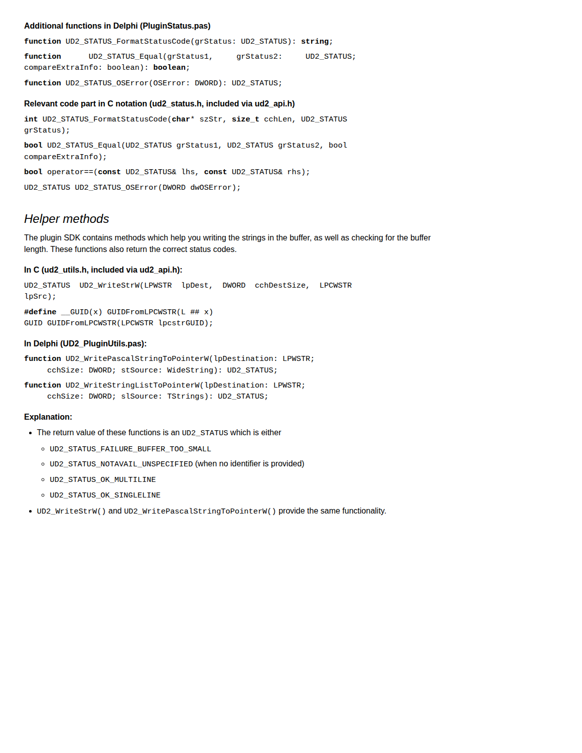Additional functions in Delphi (PluginStatus.pas)
function UD2_STATUS_FormatStatusCode(grStatus: UD2_STATUS): string;
function UD2_STATUS_Equal(grStatus1, grStatus2: UD2_STATUS; compareExtraInfo: boolean): boolean;
function UD2_STATUS_OSError(OSError: DWORD): UD2_STATUS;
Relevant code part in C notation (ud2_status.h, included via ud2_api.h)
int UD2_STATUS_FormatStatusCode(char* szStr, size_t cchLen, UD2_STATUS grStatus);
bool UD2_STATUS_Equal(UD2_STATUS grStatus1, UD2_STATUS grStatus2, bool compareExtraInfo);
bool operator==(const UD2_STATUS& lhs, const UD2_STATUS& rhs);
UD2_STATUS UD2_STATUS_OSError(DWORD dwOSError);
Helper methods
The plugin SDK contains methods which help you writing the strings in the buffer, as well as checking for the buffer length. These functions also return the correct status codes.
In C (ud2_utils.h, included via ud2_api.h):
UD2_STATUS UD2_WriteStrW(LPWSTR lpDest, DWORD cchDestSize, LPCWSTR lpSrc);
#define __GUID(x) GUIDFromLPCWSTR(L ## x) GUID GUIDFromLPCWSTR(LPCWSTR lpcstrGUID);
In Delphi (UD2_PluginUtils.pas):
function UD2_WritePascalStringToPointerW(lpDestination: LPWSTR; cchSize: DWORD; stSource: WideString): UD2_STATUS;
function UD2_WriteStringListToPointerW(lpDestination: LPWSTR; cchSize: DWORD; slSource: TStrings): UD2_STATUS;
Explanation:
The return value of these functions is an UD2_STATUS which is either
UD2_STATUS_FAILURE_BUFFER_TOO_SMALL
UD2_STATUS_NOTAVAIL_UNSPECIFIED (when no identifier is provided)
UD2_STATUS_OK_MULTILINE
UD2_STATUS_OK_SINGLELINE
UD2_WriteStrW() and UD2_WritePascalStringToPointerW() provide the same functionality.